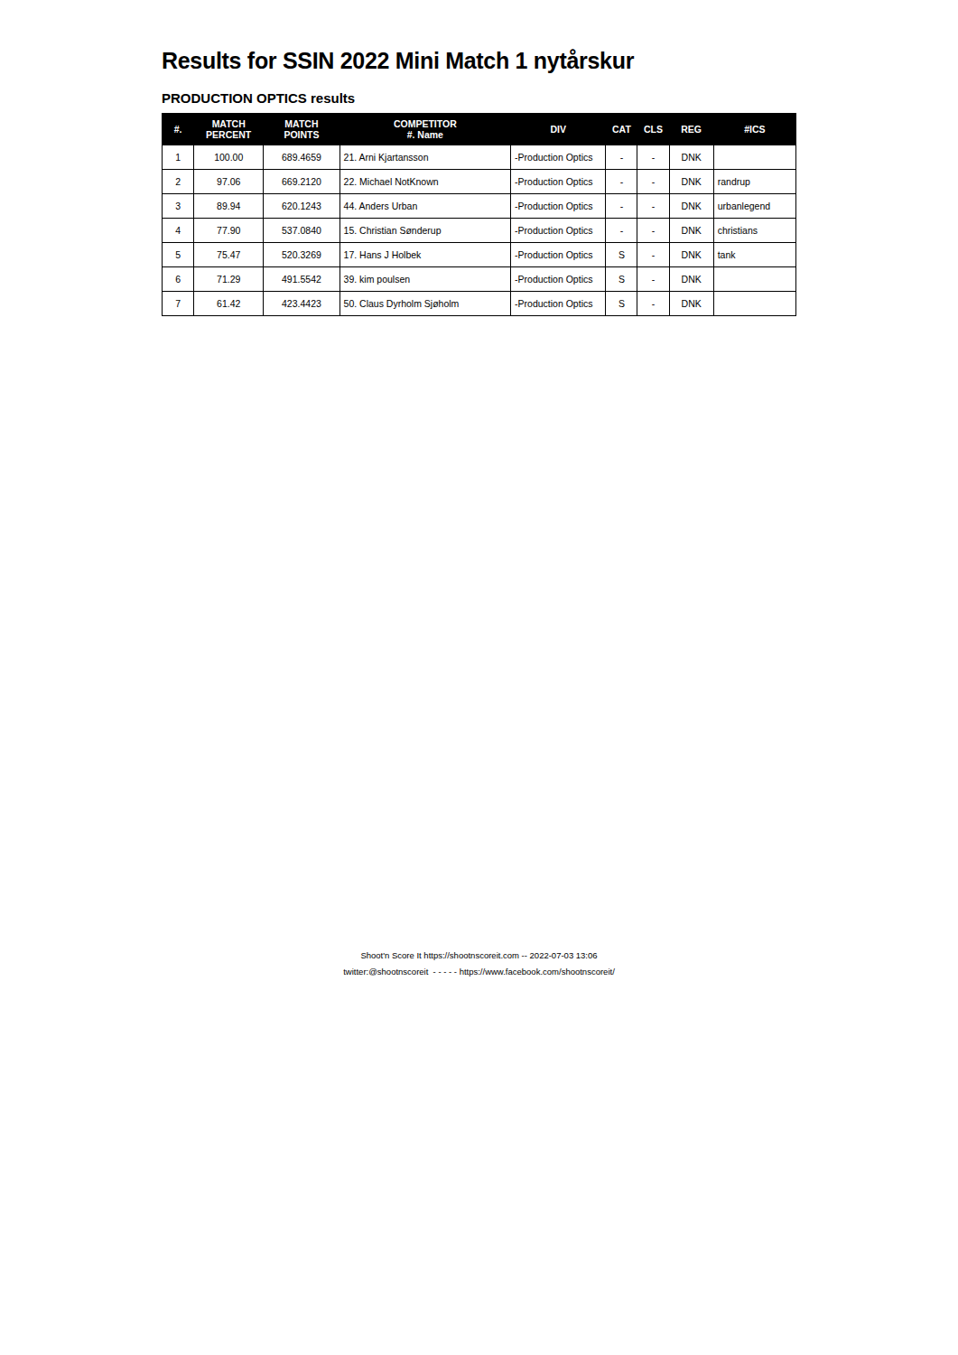Results for SSIN 2022 Mini Match 1 nytårskur
PRODUCTION OPTICS results
| #. | MATCH PERCENT | MATCH POINTS | COMPETITOR #. Name | DIV | CAT | CLS | REG | #ICS |
| --- | --- | --- | --- | --- | --- | --- | --- | --- |
| 1 | 100.00 | 689.4659 | 21. Arni Kjartansson | -Production Optics | - | - | DNK | |
| 2 | 97.06 | 669.2120 | 22. Michael NotKnown | -Production Optics | - | - | DNK | randrup |
| 3 | 89.94 | 620.1243 | 44. Anders Urban | -Production Optics | - | - | DNK | urbanlegend |
| 4 | 77.90 | 537.0840 | 15. Christian Sønderup | -Production Optics | - | - | DNK | christians |
| 5 | 75.47 | 520.3269 | 17. Hans J Holbek | -Production Optics | S | - | DNK | tank |
| 6 | 71.29 | 491.5542 | 39. kim poulsen | -Production Optics | S | - | DNK | |
| 7 | 61.42 | 423.4423 | 50. Claus Dyrholm Sjøholm | -Production Optics | S | - | DNK | |
Shoot'n Score It https://shootnscoreit.com -- 2022-07-03 13:06
twitter:@shootnscoreit - - - - - https://www.facebook.com/shootnscoreit/